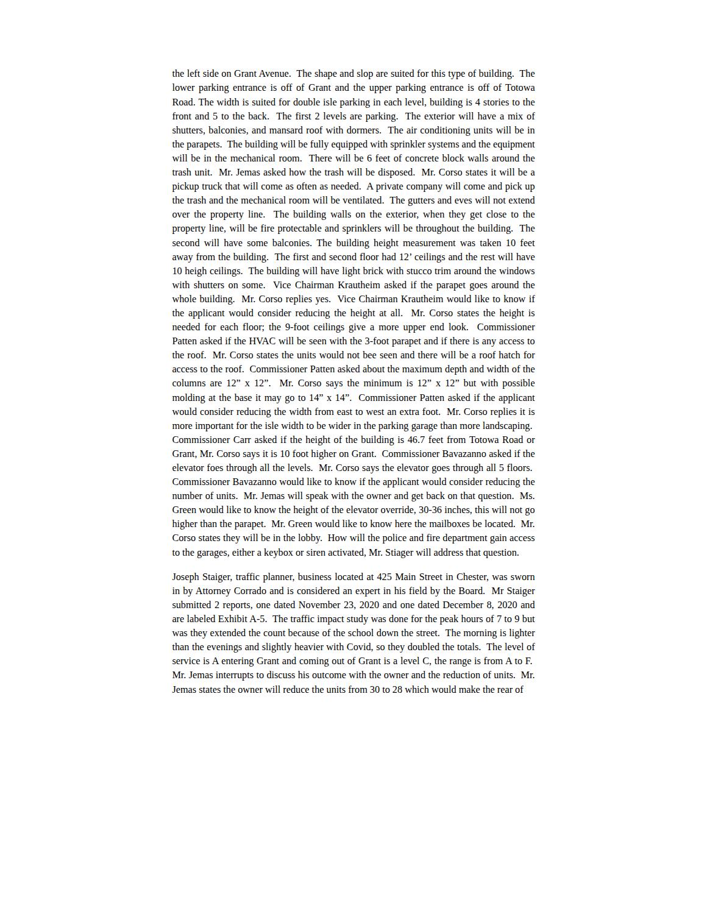the left side on Grant Avenue. The shape and slop are suited for this type of building. The lower parking entrance is off of Grant and the upper parking entrance is off of Totowa Road. The width is suited for double isle parking in each level, building is 4 stories to the front and 5 to the back. The first 2 levels are parking. The exterior will have a mix of shutters, balconies, and mansard roof with dormers. The air conditioning units will be in the parapets. The building will be fully equipped with sprinkler systems and the equipment will be in the mechanical room. There will be 6 feet of concrete block walls around the trash unit. Mr. Jemas asked how the trash will be disposed. Mr. Corso states it will be a pickup truck that will come as often as needed. A private company will come and pick up the trash and the mechanical room will be ventilated. The gutters and eves will not extend over the property line. The building walls on the exterior, when they get close to the property line, will be fire protectable and sprinklers will be throughout the building. The second will have some balconies. The building height measurement was taken 10 feet away from the building. The first and second floor had 12’ ceilings and the rest will have 10 heigh ceilings. The building will have light brick with stucco trim around the windows with shutters on some. Vice Chairman Krautheim asked if the parapet goes around the whole building. Mr. Corso replies yes. Vice Chairman Krautheim would like to know if the applicant would consider reducing the height at all. Mr. Corso states the height is needed for each floor; the 9-foot ceilings give a more upper end look. Commissioner Patten asked if the HVAC will be seen with the 3-foot parapet and if there is any access to the roof. Mr. Corso states the units would not bee seen and there will be a roof hatch for access to the roof. Commissioner Patten asked about the maximum depth and width of the columns are 12” x 12”. Mr. Corso says the minimum is 12” x 12” but with possible molding at the base it may go to 14” x 14”. Commissioner Patten asked if the applicant would consider reducing the width from east to west an extra foot. Mr. Corso replies it is more important for the isle width to be wider in the parking garage than more landscaping. Commissioner Carr asked if the height of the building is 46.7 feet from Totowa Road or Grant, Mr. Corso says it is 10 foot higher on Grant. Commissioner Bavazanno asked if the elevator foes through all the levels. Mr. Corso says the elevator goes through all 5 floors. Commissioner Bavazanno would like to know if the applicant would consider reducing the number of units. Mr. Jemas will speak with the owner and get back on that question. Ms. Green would like to know the height of the elevator override, 30-36 inches, this will not go higher than the parapet. Mr. Green would like to know here the mailboxes be located. Mr. Corso states they will be in the lobby. How will the police and fire department gain access to the garages, either a keybox or siren activated, Mr. Stiager will address that question.
Joseph Staiger, traffic planner, business located at 425 Main Street in Chester, was sworn in by Attorney Corrado and is considered an expert in his field by the Board. Mr Staiger submitted 2 reports, one dated November 23, 2020 and one dated December 8, 2020 and are labeled Exhibit A-5. The traffic impact study was done for the peak hours of 7 to 9 but was they extended the count because of the school down the street. The morning is lighter than the evenings and slightly heavier with Covid, so they doubled the totals. The level of service is A entering Grant and coming out of Grant is a level C, the range is from A to F. Mr. Jemas interrupts to discuss his outcome with the owner and the reduction of units. Mr. Jemas states the owner will reduce the units from 30 to 28 which would make the rear of